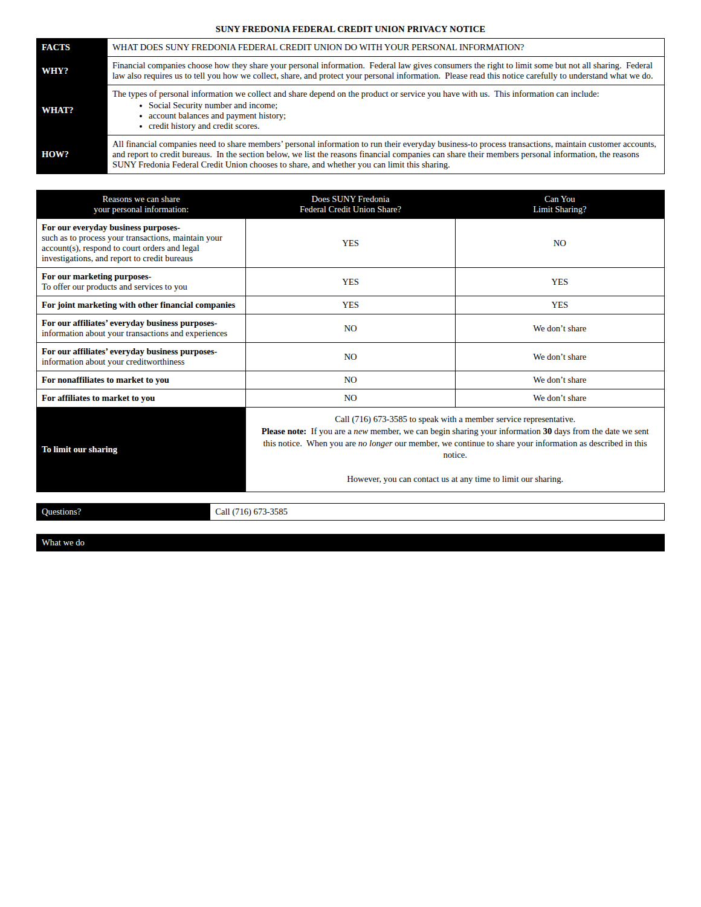SUNY Fredonia Federal Credit Union Privacy Notice
| FACTS | WHAT DOES SUNY FREDONIA FEDERAL CREDIT UNION DO WITH YOUR PERSONAL INFORMATION? |
| WHY? | Financial companies choose how they share your personal information. Federal law gives consumers the right to limit some but not all sharing. Federal law also requires us to tell you how we collect, share, and protect your personal information. Please read this notice carefully to understand what we do. |
| WHAT? | The types of personal information we collect and share depend on the product or service you have with us. This information can include: Social Security number and income; account balances and payment history; credit history and credit scores. |
| HOW? | All financial companies need to share members’ personal information to run their everyday business-to process transactions, maintain customer accounts, and report to credit bureaus. In the section below, we list the reasons financial companies can share their members personal information, the reasons SUNY Fredonia Federal Credit Union chooses to share, and whether you can limit this sharing. |
| Reasons we can share your personal information: | Does SUNY Fredonia Federal Credit Union Share? | Can You Limit Sharing? |
| --- | --- | --- |
| For our everyday business purposes- such as to process your transactions, maintain your account(s), respond to court orders and legal investigations, and report to credit bureaus | YES | NO |
| For our marketing purposes- To offer our products and services to you | YES | YES |
| For joint marketing with other financial companies | YES | YES |
| For our affiliates’ everyday business purposes- information about your transactions and experiences | NO | We don’t share |
| For our affiliates’ everyday business purposes- information about your creditworthiness | NO | We don’t share |
| For nonaffiliates to market to you | NO | We don’t share |
| For affiliates to market to you | NO | We don’t share |
| To limit our sharing | Call (716) 673-3585 to speak with a member service representative. Please note: If you are a new member, we can begin sharing your information 30 days from the date we sent this notice. When you are no longer our member, we continue to share your information as described in this notice. However, you can contact us at any time to limit our sharing. |
| Questions? | Call (716) 673-3585 |
What we do